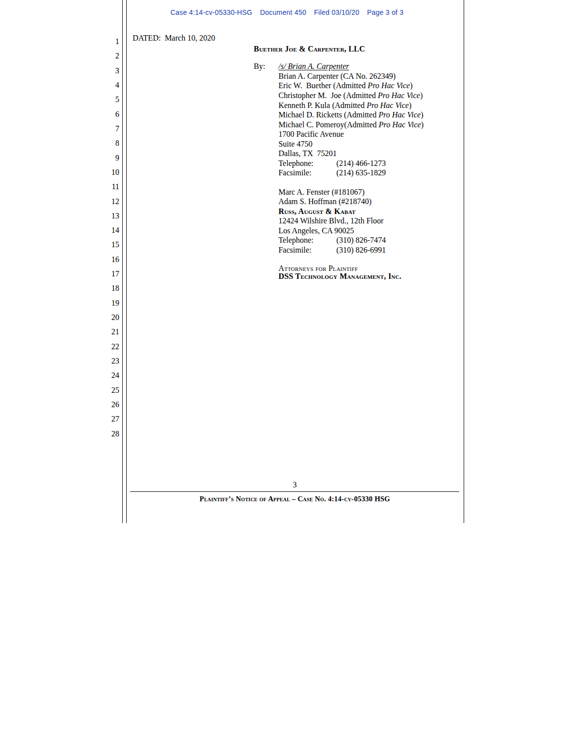Case 4:14-cv-05330-HSG Document 450 Filed 03/10/20 Page 3 of 3
1
2
3
4
5
6
7
8
9
10
11
12
13
14
15
16
17
18
19
20
21
22
23
24
25
26
27
28
DATED: March 10, 2020
Buether Joe & Carpenter, LLC
By:
/s/ Brian A. Carpenter
Brian A. Carpenter (CA No. 262349)
Eric W. Buether (Admitted Pro Hac Vice)
Christopher M. Joe (Admitted Pro Hac Vice)
Kenneth P. Kula (Admitted Pro Hac Vice)
Michael D. Ricketts (Admitted Pro Hac Vice)
Michael C. Pomeroy(Admitted Pro Hac Vice)
1700 Pacific Avenue
Suite 4750
Dallas, TX 75201
Telephone:(214) 466-1273
Facsimile:(214) 635-1829
Marc A. Fenster (#181067)
Adam S. Hoffman (#218740)
Russ, August & Kabat
12424 Wilshire Blvd., 12th Floor
Los Angeles, CA 90025
Telephone:(310) 826-7474
Facsimile:(310) 826-6991
Attorneys for Plaintiff
DSS Technology Management, Inc.
3
Plaintiff’s Notice of Appeal – Case No. 4:14-cv-05330 HSG